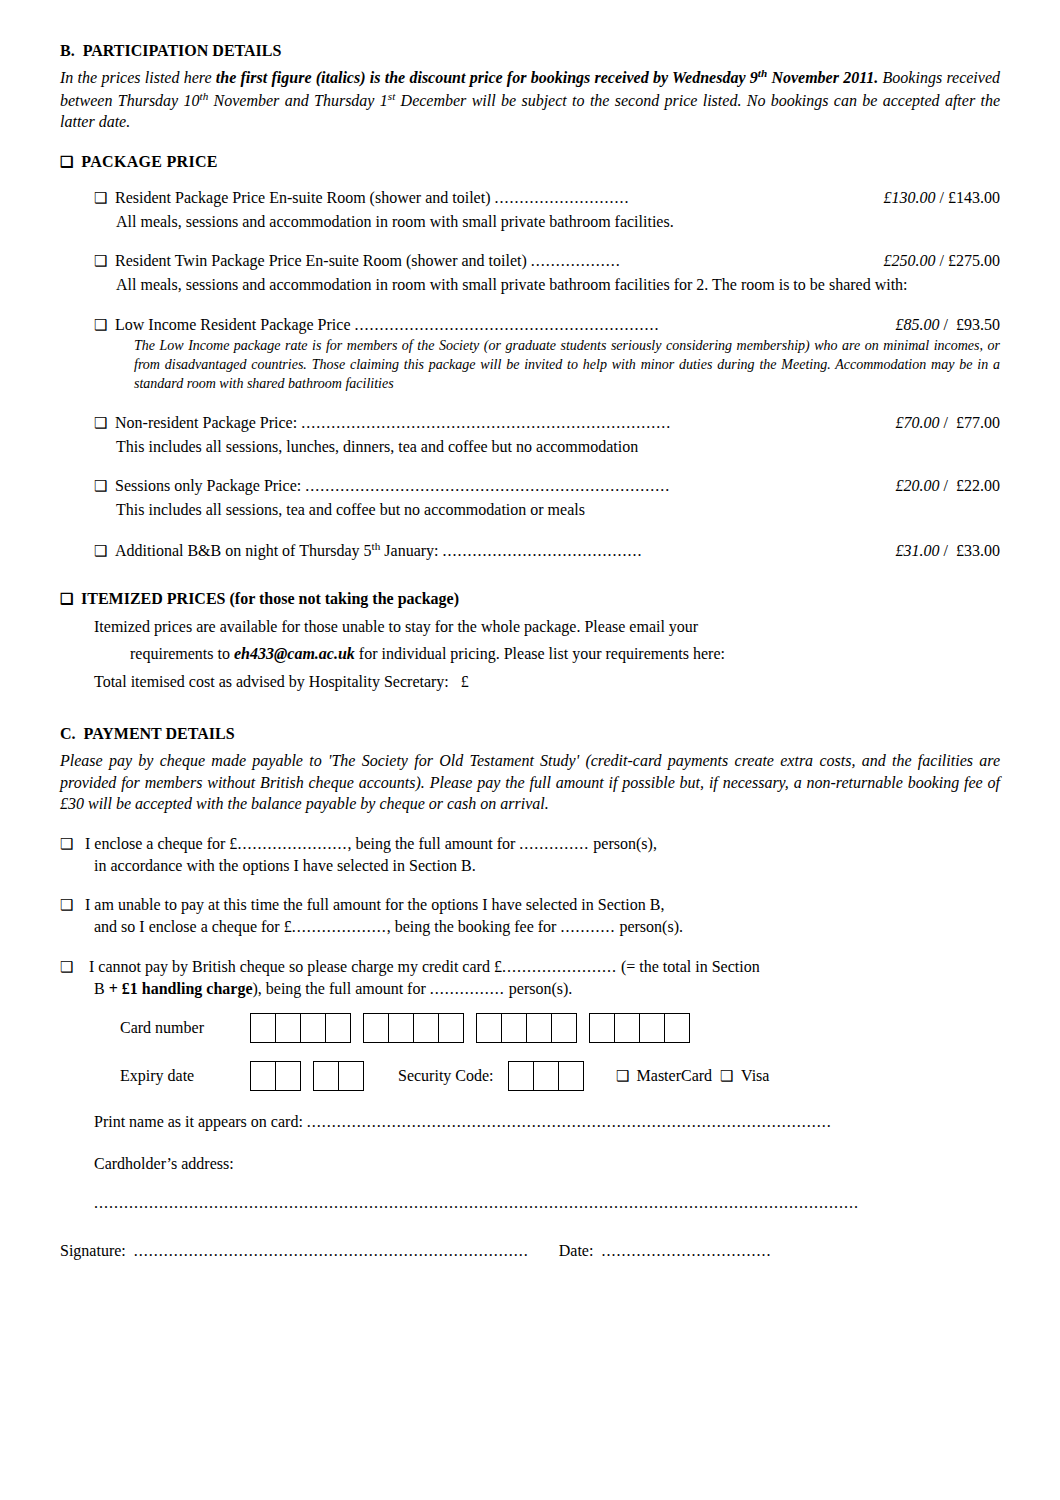B. PARTICIPATION DETAILS
In the prices listed here the first figure (italics) is the discount price for bookings received by Wednesday 9th November 2011. Bookings received between Thursday 10th November and Thursday 1st December will be subject to the second price listed. No bookings can be accepted after the latter date.
❑PACKAGE PRICE
❑ Resident Package Price En-suite Room (shower and toilet) ........................... £130.00 / £143.00
All meals, sessions and accommodation in room with small private bathroom facilities.
❑ Resident Twin Package Price En-suite Room (shower and toilet) .................. £250.00 / £275.00
All meals, sessions and accommodation in room with small private bathroom facilities for 2. The room is to be shared with:
❑ Low Income Resident Package Price ............................................................. £85.00 / £93.50
The Low Income package rate is for members of the Society (or graduate students seriously considering membership) who are on minimal incomes, or from disadvantaged countries. Those claiming this package will be invited to help with minor duties during the Meeting. Accommodation may be in a standard room with shared bathroom facilities
❑ Non-resident Package Price: .......................................................................... £70.00 / £77.00
This includes all sessions, lunches, dinners, tea and coffee but no accommodation
❑ Sessions only Package Price: ......................................................................... £20.00 / £22.00
This includes all sessions, tea and coffee but no accommodation or meals
❑ Additional B&B on night of Thursday 5th January: ........................................ £31.00 / £33.00
❑ITEMIZED PRICES (for those not taking the package)
Itemized prices are available for those unable to stay for the whole package. Please email your
requirements to eh433@cam.ac.uk for individual pricing. Please list your requirements here:
Total itemised cost as advised by Hospitality Secretary: £
C. PAYMENT DETAILS
Please pay by cheque made payable to 'The Society for Old Testament Study' (credit-card payments create extra costs, and the facilities are provided for members without British cheque accounts). Please pay the full amount if possible but, if necessary, a non-returnable booking fee of £30 will be accepted with the balance payable by cheque or cash on arrival.
❑ I enclose a cheque for £......................, being the full amount for .............. person(s),
in accordance with the options I have selected in Section B.
❑ I am unable to pay at this time the full amount for the options I have selected in Section B,
and so I enclose a cheque for £..................., being the booking fee for ........... person(s).
❑ I cannot pay by British cheque so please charge my credit card £....................... (= the total in Section
B + £1 handling charge), being the full amount for ............... person(s).
Card number
Expiry date Security Code: ❑MasterCard ❑Visa
Print name as it appears on card: .........................................................................................................
Cardholder’s address:
.........................................................................................................................................................
Signature: ............................................................................... Date: ..................................